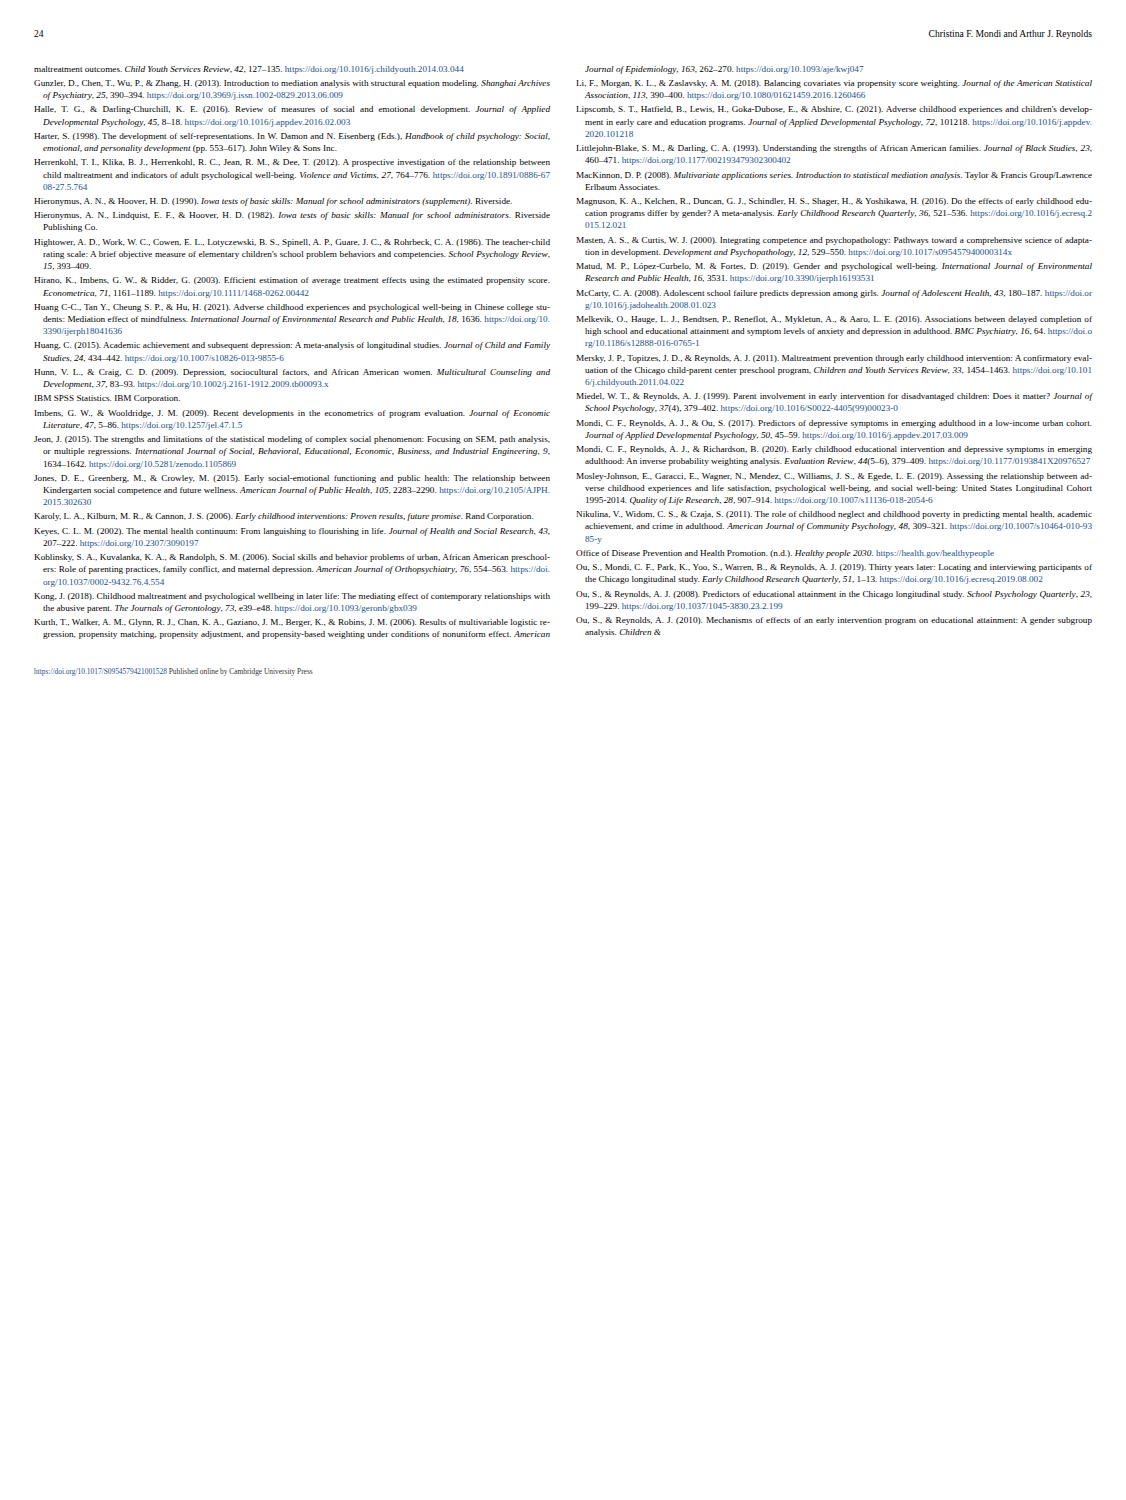24 Christina F. Mondi and Arthur J. Reynolds
maltreatment outcomes. Child Youth Services Review, 42, 127–135. https://doi.org/10.1016/j.childyouth.2014.03.044
Gunzler, D., Chen, T., Wu, P., & Zhang, H. (2013). Introduction to mediation analysis with structural equation modeling. Shanghai Archives of Psychiatry, 25, 390–394. https://doi.org/10.3969/j.issn.1002-0829.2013.06.009
Halle, T. G., & Darling-Churchill, K. E. (2016). Review of measures of social and emotional development. Journal of Applied Developmental Psychology, 45, 8–18. https://doi.org/10.1016/j.appdev.2016.02.003
Harter, S. (1998). The development of self-representations. In W. Damon and N. Eisenberg (Eds.), Handbook of child psychology: Social, emotional, and personality development (pp. 553–617). John Wiley & Sons Inc.
Herrenkohl, T. I., Klika, B. J., Herrenkohl, R. C., Jean, R. M., & Dee, T. (2012). A prospective investigation of the relationship between child maltreatment and indicators of adult psychological well-being. Violence and Victims, 27, 764–776. https://doi.org/10.1891/0886-6708-27.5.764
Hieronymus, A. N., & Hoover, H. D. (1990). Iowa tests of basic skills: Manual for school administrators (supplement). Riverside.
Hieronymus, A. N., Lindquist, E. F., & Hoover, H. D. (1982). Iowa tests of basic skills: Manual for school administrators. Riverside Publishing Co.
Hightower, A. D., Work, W. C., Cowen, E. L., Lotyczewski, B. S., Spinell, A. P., Guare, J. C., & Rohrbeck, C. A. (1986). The teacher-child rating scale: A brief objective measure of elementary children's school problem behaviors and competencies. School Psychology Review, 15, 393–409.
Hirano, K., Imbens, G. W., & Ridder, G. (2003). Efficient estimation of average treatment effects using the estimated propensity score. Econometrica, 71, 1161–1189. https://doi.org/10.1111/1468-0262.00442
Huang C-C., Tan Y., Cheung S. P., & Hu, H. (2021). Adverse childhood experiences and psychological well-being in Chinese college students: Mediation effect of mindfulness. International Journal of Environmental Research and Public Health, 18, 1636. https://doi.org/10.3390/ijerph18041636
Huang, C. (2015). Academic achievement and subsequent depression: A meta-analysis of longitudinal studies. Journal of Child and Family Studies, 24, 434–442. https://doi.org/10.1007/s10826-013-9855-6
Hunn, V. L., & Craig, C. D. (2009). Depression, sociocultural factors, and African American women. Multicultural Counseling and Development, 37, 83–93. https://doi.org/10.1002/j.2161-1912.2009.tb00093.x
IBM SPSS Statistics. IBM Corporation.
Imbens, G. W., & Wooldridge, J. M. (2009). Recent developments in the econometrics of program evaluation. Journal of Economic Literature, 47, 5–86. https://doi.org/10.1257/jel.47.1.5
Jeon, J. (2015). The strengths and limitations of the statistical modeling of complex social phenomenon: Focusing on SEM, path analysis, or multiple regressions. International Journal of Social, Behavioral, Educational, Economic, Business, and Industrial Engineering, 9, 1634–1642. https://doi.org/10.5281/zenodo.1105869
Jones, D. E., Greenberg, M., & Crowley, M. (2015). Early social-emotional functioning and public health: The relationship between Kindergarten social competence and future wellness. American Journal of Public Health, 105, 2283–2290. https://doi.org/10.2105/AJPH.2015.302630
Karoly, L. A., Kilburn, M. R., & Cannon, J. S. (2006). Early childhood interventions: Proven results, future promise. Rand Corporation.
Keyes, C. L. M. (2002). The mental health continuum: From languishing to flourishing in life. Journal of Health and Social Research, 43, 207–222. https://doi.org/10.2307/3090197
Koblinsky, S. A., Kuvalanka, K. A., & Randolph, S. M. (2006). Social skills and behavior problems of urban, African American preschoolers: Role of parenting practices, family conflict, and maternal depression. American Journal of Orthopsychiatry, 76, 554–563. https://doi.org/10.1037/0002-9432.76.4.554
Kong, J. (2018). Childhood maltreatment and psychological wellbeing in later life: The mediating effect of contemporary relationships with the abusive parent. The Journals of Gerontology, 73, e39–e48. https://doi.org/10.1093/geronb/gbx039
Kurth, T., Walker, A. M., Glynn, R. J., Chan, K. A., Gaziano, J. M., Berger, K., & Robins, J. M. (2006). Results of multivariable logistic regression, propensity matching, propensity adjustment, and propensity-based weighting under conditions of nonuniform effect. American Journal of Epidemiology, 163, 262–270. https://doi.org/10.1093/aje/kwj047
Li, F., Morgan, K. L., & Zaslavsky, A. M. (2018). Balancing covariates via propensity score weighting. Journal of the American Statistical Association, 113, 390–400. https://doi.org/10.1080/01621459.2016.1260466
Lipscomb, S. T., Hatfield, B., Lewis, H., Goka-Dubose, E., & Abshire, C. (2021). Adverse childhood experiences and children's development in early care and education programs. Journal of Applied Developmental Psychology, 72, 101218. https://doi.org/10.1016/j.appdev.2020.101218
Littlejohn-Blake, S. M., & Darling, C. A. (1993). Understanding the strengths of African American families. Journal of Black Studies, 23, 460–471. https://doi.org/10.1177/002193479302300402
MacKinnon, D. P. (2008). Multivariate applications series. Introduction to statistical mediation analysis. Taylor & Francis Group/Lawrence Erlbaum Associates.
Magnuson, K. A., Kelchen, R., Duncan, G. J., Schindler, H. S., Shager, H., & Yoshikawa, H. (2016). Do the effects of early childhood education programs differ by gender? A meta-analysis. Early Childhood Research Quarterly, 36, 521–536. https://doi.org/10.1016/j.ecresq.2015.12.021
Masten, A. S., & Curtis, W. J. (2000). Integrating competence and psychopathology: Pathways toward a comprehensive science of adaptation in development. Development and Psychopathology, 12, 529–550. https://doi.org/10.1017/s095457940000314x
Matud, M. P., López-Curbelo, M. & Fortes, D. (2019). Gender and psychological well-being. International Journal of Environmental Research and Public Health, 16, 3531. https://doi.org/10.3390/ijerph16193531
McCarty, C. A. (2008). Adolescent school failure predicts depression among girls. Journal of Adolescent Health, 43, 180–187. https://doi.org/10.1016/j.jadohealth.2008.01.023
Melkevik, O., Hauge, L. J., Bendtsen, P., Reneflot, A., Mykletun, A., & Aaro, L. E. (2016). Associations between delayed completion of high school and educational attainment and symptom levels of anxiety and depression in adulthood. BMC Psychiatry, 16, 64. https://doi.org/10.1186/s12888-016-0765-1
Mersky, J. P., Topitzes, J. D., & Reynolds, A. J. (2011). Maltreatment prevention through early childhood intervention: A confirmatory evaluation of the Chicago child-parent center preschool program, Children and Youth Services Review, 33, 1454–1463. https://doi.org/10.1016/j.childyouth.2011.04.022
Miedel, W. T., & Reynolds, A. J. (1999). Parent involvement in early intervention for disadvantaged children: Does it matter? Journal of School Psychology, 37(4), 379–402. https://doi.org/10.1016/S0022-4405(99)00023-0
Mondi, C. F., Reynolds, A. J., & Ou, S. (2017). Predictors of depressive symptoms in emerging adulthood in a low-income urban cohort. Journal of Applied Developmental Psychology, 50, 45–59. https://doi.org/10.1016/j.appdev.2017.03.009
Mondi, C. F., Reynolds, A. J., & Richardson, B. (2020). Early childhood educational intervention and depressive symptoms in emerging adulthood: An inverse probability weighting analysis. Evaluation Review, 44(5–6), 379–409. https://doi.org/10.1177/0193841X20976527
Mosley-Johnson, E., Garacci, E., Wagner, N., Mendez, C., Williams, J. S., & Egede, L. E. (2019). Assessing the relationship between adverse childhood experiences and life satisfaction, psychological well-being, and social well-being: United States Longitudinal Cohort 1995-2014. Quality of Life Research, 28, 907–914. https://doi.org/10.1007/s11136-018-2054-6
Nikulina, V., Widom, C. S., & Czaja, S. (2011). The role of childhood neglect and childhood poverty in predicting mental health, academic achievement, and crime in adulthood. American Journal of Community Psychology, 48, 309–321. https://doi.org/10.1007/s10464-010-9385-y
Office of Disease Prevention and Health Promotion. (n.d.). Healthy people 2030. https://health.gov/healthypeople
Ou, S., Mondi, C. F., Park, K., Yoo, S., Warren, B., & Reynolds, A. J. (2019). Thirty years later: Locating and interviewing participants of the Chicago longitudinal study. Early Childhood Research Quarterly, 51, 1–13. https://doi.org/10.1016/j.ecresq.2019.08.002
Ou, S., & Reynolds, A. J. (2008). Predictors of educational attainment in the Chicago longitudinal study. School Psychology Quarterly, 23, 199–229. https://doi.org/10.1037/1045-3830.23.2.199
Ou, S., & Reynolds, A. J. (2010). Mechanisms of effects of an early intervention program on educational attainment: A gender subgroup analysis. Children &
https://doi.org/10.1017/S0954579421001528 Published online by Cambridge University Press